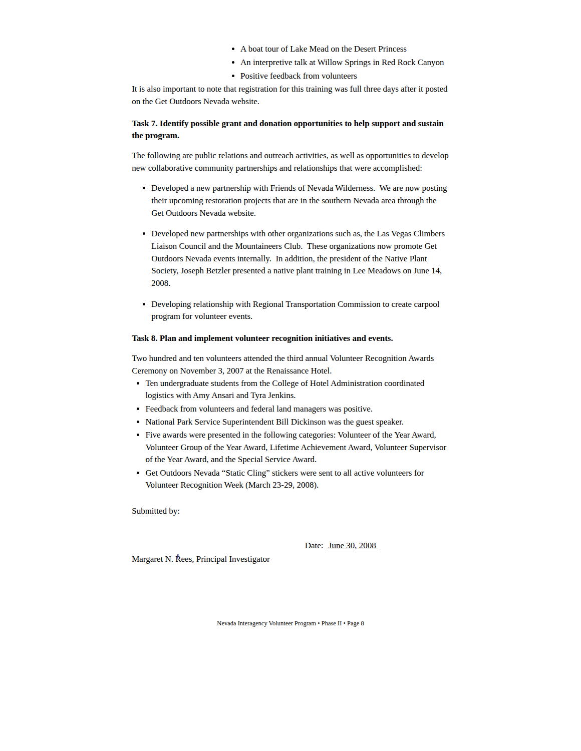A boat tour of Lake Mead on the Desert Princess
An interpretive talk at Willow Springs in Red Rock Canyon
Positive feedback from volunteers
It is also important to note that registration for this training was full three days after it posted on the Get Outdoors Nevada website.
Task 7. Identify possible grant and donation opportunities to help support and sustain the program.
The following are public relations and outreach activities, as well as opportunities to develop new collaborative community partnerships and relationships that were accomplished:
Developed a new partnership with Friends of Nevada Wilderness. We are now posting their upcoming restoration projects that are in the southern Nevada area through the Get Outdoors Nevada website.
Developed new partnerships with other organizations such as, the Las Vegas Climbers Liaison Council and the Mountaineers Club. These organizations now promote Get Outdoors Nevada events internally. In addition, the president of the Native Plant Society, Joseph Betzler presented a native plant training in Lee Meadows on June 14, 2008.
Developing relationship with Regional Transportation Commission to create carpool program for volunteer events.
Task 8. Plan and implement volunteer recognition initiatives and events.
Two hundred and ten volunteers attended the third annual Volunteer Recognition Awards Ceremony on November 3, 2007 at the Renaissance Hotel.
Ten undergraduate students from the College of Hotel Administration coordinated logistics with Amy Ansari and Tyra Jenkins.
Feedback from volunteers and federal land managers was positive.
National Park Service Superintendent Bill Dickinson was the guest speaker.
Five awards were presented in the following categories: Volunteer of the Year Award, Volunteer Group of the Year Award, Lifetime Achievement Award, Volunteer Supervisor of the Year Award, and the Special Service Award.
Get Outdoors Nevada “Static Cling” stickers were sent to all active volunteers for Volunteer Recognition Week (March 23-29, 2008).
Submitted by:
Date: June 30, 2008
ℓ Margaret N. Rees, Principal Investigator
Nevada Interagency Volunteer Program • Phase II • Page 8